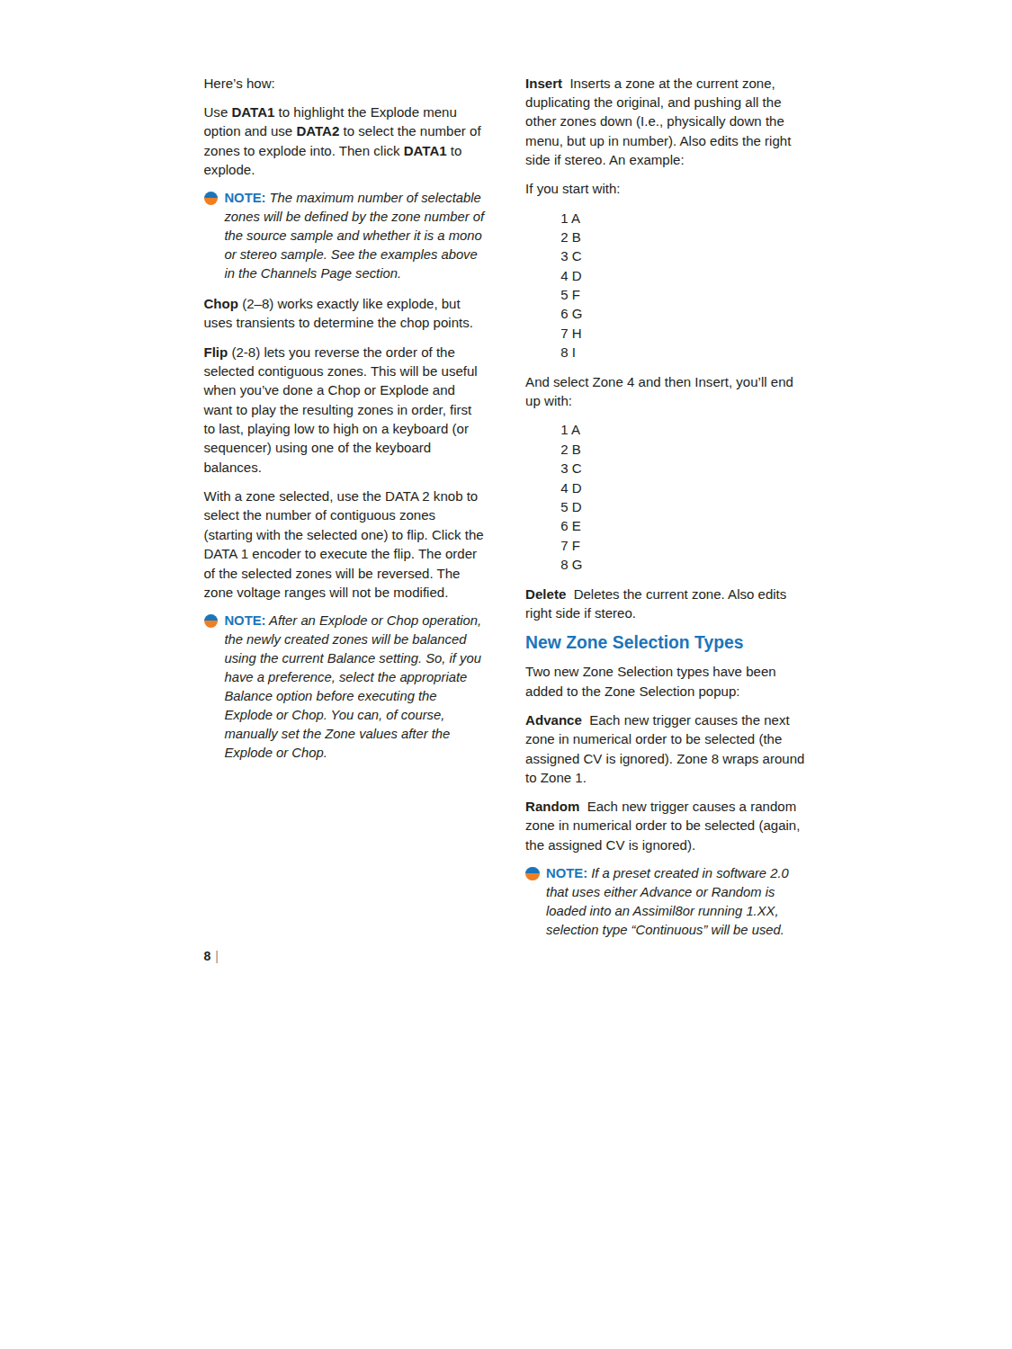Here’s how:
Use DATA1 to highlight the Explode menu option and use DATA2 to select the number of zones to explode into. Then click DATA1 to explode.
NOTE: The maximum number of selectable zones will be defined by the zone number of the source sample and whether it is a mono or stereo sample. See the examples above in the Channels Page section.
Chop (2–8) works exactly like explode, but uses transients to determine the chop points.
Flip (2-8) lets you reverse the order of the selected contiguous zones. This will be useful when you’ve done a Chop or Explode and want to play the resulting zones in order, first to last, playing low to high on a keyboard (or sequencer) using one of the keyboard balances.
With a zone selected, use the DATA 2 knob to select the number of contiguous zones (starting with the selected one) to flip. Click the DATA 1 encoder to execute the flip. The order of the selected zones will be reversed. The zone voltage ranges will not be modified.
NOTE: After an Explode or Chop operation, the newly created zones will be balanced using the current Balance setting. So, if you have a preference, select the appropriate Balance option before executing the Explode or Chop. You can, of course, manually set the Zone values after the Explode or Chop.
Insert Inserts a zone at the current zone, duplicating the original, and pushing all the other zones down (I.e., physically down the menu, but up in number). Also edits the right side if stereo. An example:
If you start with:
1 A
2 B
3 C
4 D
5 F
6 G
7 H
8 I
And select Zone 4 and then Insert, you’ll end up with:
1 A
2 B
3 C
4 D
5 D
6 E
7 F
8 G
Delete Deletes the current zone. Also edits right side if stereo.
New Zone Selection Types
Two new Zone Selection types have been added to the Zone Selection popup:
Advance Each new trigger causes the next zone in numerical order to be selected (the assigned CV is ignored). Zone 8 wraps around to Zone 1.
Random Each new trigger causes a random zone in numerical order to be selected (again, the assigned CV is ignored).
NOTE: If a preset created in software 2.0 that uses either Advance or Random is loaded into an Assimil8or running 1.XX, selection type “Continuous” will be used.
8|